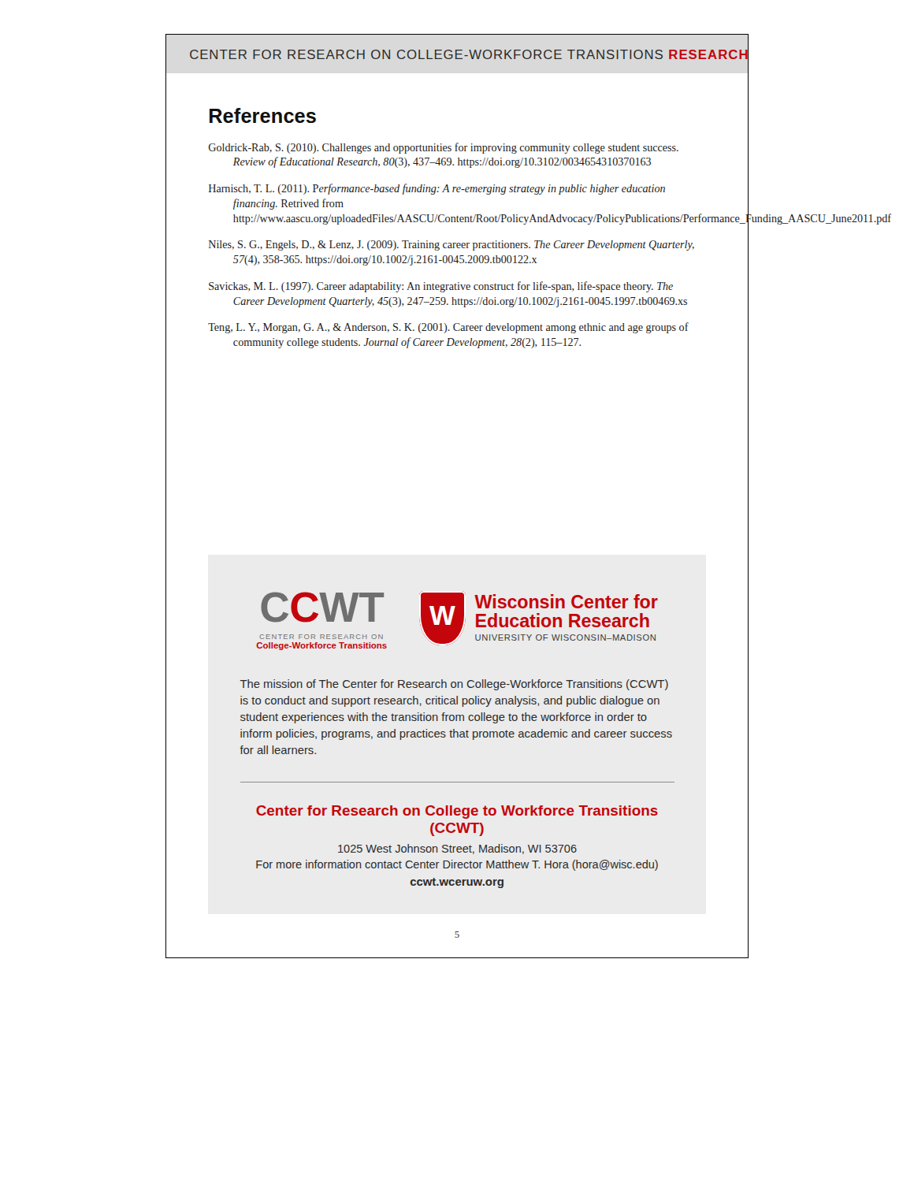CENTER FOR RESEARCH ON COLLEGE-WORKFORCE TRANSITIONS RESEARCH BRIEF
References
Goldrick-Rab, S. (2010). Challenges and opportunities for improving community college student success. Review of Educational Research, 80(3), 437–469. https://doi.org/10.3102/0034654310370163
Harnisch, T. L. (2011). Performance-based funding: A re-emerging strategy in public higher education financing. Retrived from http://www.aascu.org/uploadedFiles/AASCU/Content/Root/PolicyAndAdvocacy/PolicyPublications/Performance_Funding_AASCU_June2011.pdf
Niles, S. G., Engels, D., & Lenz, J. (2009). Training career practitioners. The Career Development Quarterly, 57(4), 358-365. https://doi.org/10.1002/j.2161-0045.2009.tb00122.x
Savickas, M. L. (1997). Career adaptability: An integrative construct for life-span, life-space theory. The Career Development Quarterly, 45(3), 247–259. https://doi.org/10.1002/j.2161-0045.1997.tb00469.xs
Teng, L. Y., Morgan, G. A., & Anderson, S. K. (2001). Career development among ethnic and age groups of community college students. Journal of Career Development, 28(2), 115–127.
CCWT
Center for Research on
College-Workforce Transitions
Wisconsin Center for
Education Research
UNIVERSITY OF WISCONSIN–MADISON
The mission of The Center for Research on College-Workforce Transitions (CCWT) is to conduct and support research, critical policy analysis, and public dialogue on student experiences with the transition from college to the workforce in order to inform policies, programs, and practices that promote academic and career success for all learners.
Center for Research on College to Workforce Transitions (CCWT)
1025 West Johnson Street, Madison, WI 53706
For more information contact Center Director Matthew T. Hora (hora@wisc.edu)
ccwt.wceruw.org
5